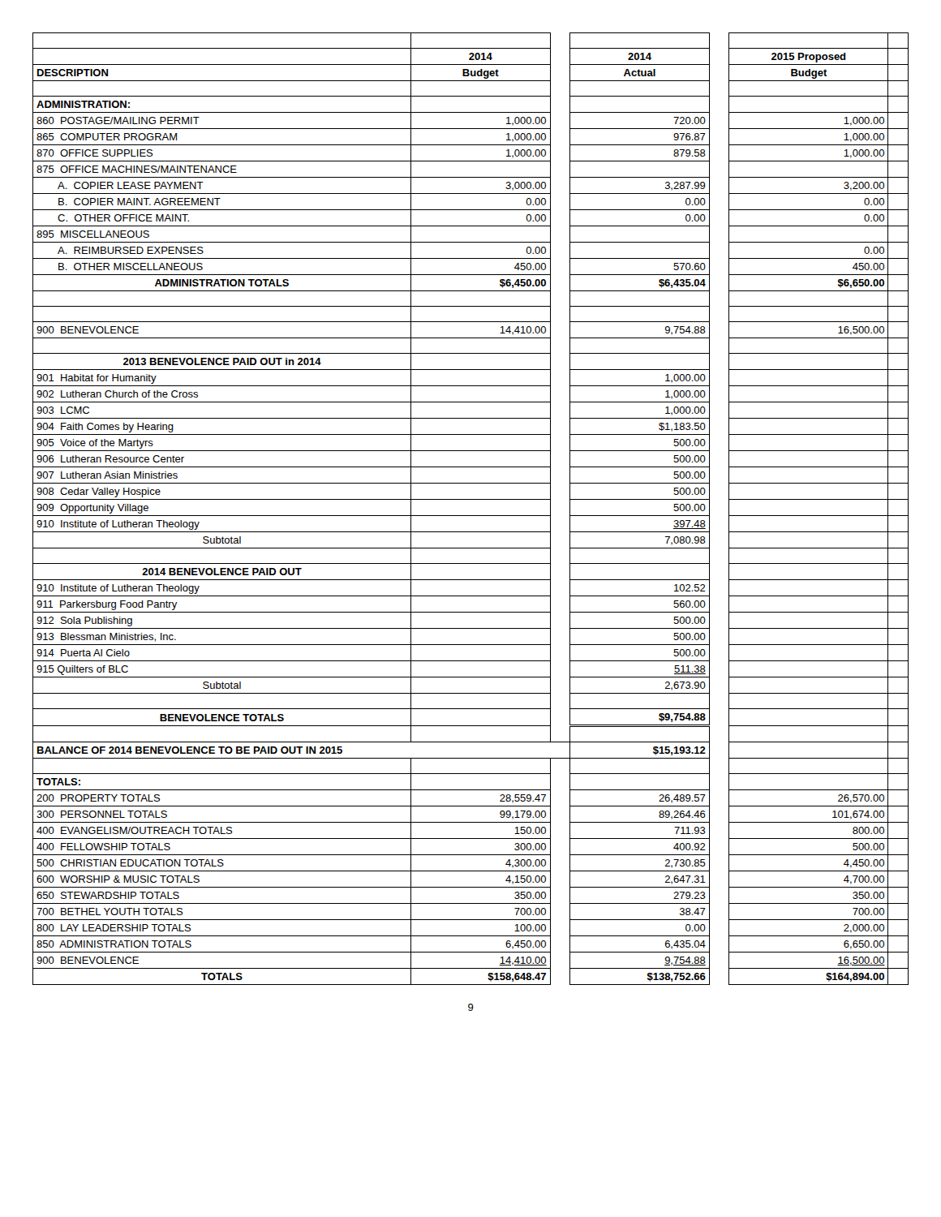| | 2014 | | 2014 | | 2015 Proposed | |
| DESCRIPTION | Budget | | Actual | | Budget | |
| ADMINISTRATION: | | | | | | |
| 860 POSTAGE/MAILING PERMIT | 1,000.00 | | 720.00 | | 1,000.00 | |
| 865 COMPUTER PROGRAM | 1,000.00 | | 976.87 | | 1,000.00 | |
| 870 OFFICE SUPPLIES | 1,000.00 | | 879.58 | | 1,000.00 | |
| 875 OFFICE MACHINES/MAINTENANCE | | | | | | |
| A. COPIER LEASE PAYMENT | 3,000.00 | | 3,287.99 | | 3,200.00 | |
| B. COPIER MAINT. AGREEMENT | 0.00 | | 0.00 | | 0.00 | |
| C. OTHER OFFICE MAINT. | 0.00 | | 0.00 | | 0.00 | |
| 895 MISCELLANEOUS | | | | | | |
| A. REIMBURSED EXPENSES | 0.00 | | | | 0.00 | |
| B. OTHER MISCELLANEOUS | 450.00 | | 570.60 | | 450.00 | |
| ADMINISTRATION TOTALS | $6,450.00 | | $6,435.04 | | $6,650.00 | |
| 900 BENEVOLENCE | 14,410.00 | | 9,754.88 | | 16,500.00 | |
| 2013 BENEVOLENCE PAID OUT in 2014 | | | | | | |
| 901 Habitat for Humanity | | | 1,000.00 | | | |
| 902 Lutheran Church of the Cross | | | 1,000.00 | | | |
| 903 LCMC | | | 1,000.00 | | | |
| 904 Faith Comes by Hearing | | | $1,183.50 | | | |
| 905 Voice of the Martyrs | | | 500.00 | | | |
| 906 Lutheran Resource Center | | | 500.00 | | | |
| 907 Lutheran Asian Ministries | | | 500.00 | | | |
| 908 Cedar Valley Hospice | | | 500.00 | | | |
| 909 Opportunity Village | | | 500.00 | | | |
| 910 Institute of Lutheran Theology | | | 397.48 | | | |
| Subtotal | | | 7,080.98 | | | |
| 2014 BENEVOLENCE PAID OUT | | | | | | |
| 910 Institute of Lutheran Theology | | | 102.52 | | | |
| 911 Parkersburg Food Pantry | | | 560.00 | | | |
| 912 Sola Publishing | | | 500.00 | | | |
| 913 Blessman Ministries, Inc. | | | 500.00 | | | |
| 914 Puerta Al Cielo | | | 500.00 | | | |
| 915 Quilters of BLC | | | 511.38 | | | |
| Subtotal | | | 2,673.90 | | | |
| BENEVOLENCE TOTALS | | | $9,754.88 | | | |
| BALANCE OF 2014 BENEVOLENCE TO BE PAID OUT IN 2015 | $15,193.12 | | | |
| TOTALS: | | | | | | |
| 200 PROPERTY TOTALS | 28,559.47 | | 26,489.57 | | 26,570.00 | |
| 300 PERSONNEL TOTALS | 99,179.00 | | 89,264.46 | | 101,674.00 | |
| 400 EVANGELISM/OUTREACH TOTALS | 150.00 | | 711.93 | | 800.00 | |
| 400 FELLOWSHIP TOTALS | 300.00 | | 400.92 | | 500.00 | |
| 500 CHRISTIAN EDUCATION TOTALS | 4,300.00 | | 2,730.85 | | 4,450.00 | |
| 600 WORSHIP & MUSIC TOTALS | 4,150.00 | | 2,647.31 | | 4,700.00 | |
| 650 STEWARDSHIP TOTALS | 350.00 | | 279.23 | | 350.00 | |
| 700 BETHEL YOUTH TOTALS | 700.00 | | 38.47 | | 700.00 | |
| 800 LAY LEADERSHIP TOTALS | 100.00 | | 0.00 | | 2,000.00 | |
| 850 ADMINISTRATION TOTALS | 6,450.00 | | 6,435.04 | | 6,650.00 | |
| 900 BENEVOLENCE | 14,410.00 | | 9,754.88 | | 16,500.00 | |
| TOTALS | $158,648.47 | | $138,752.66 | | $164,894.00 | |
9